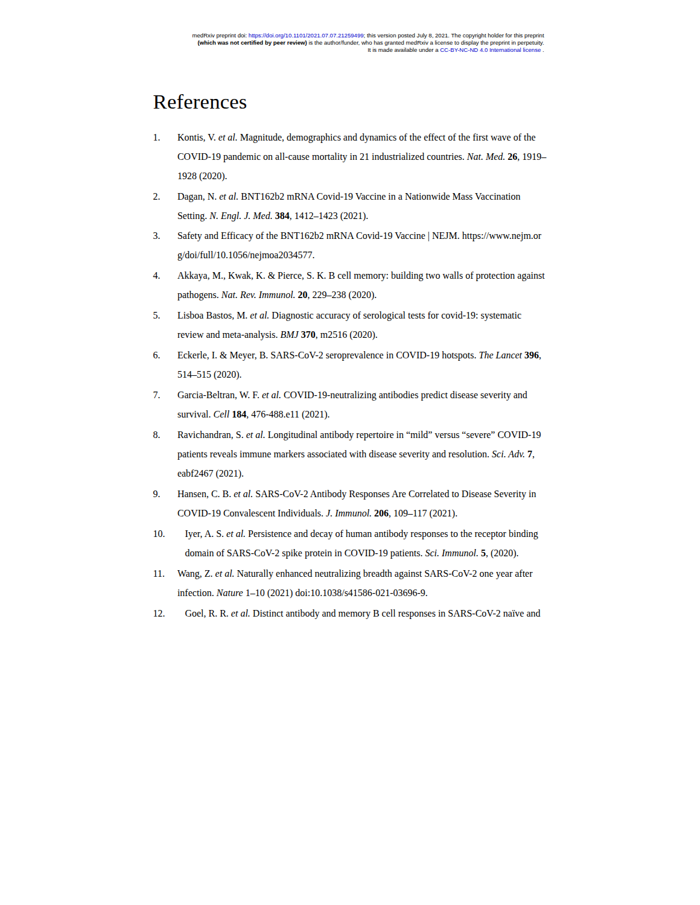medRxiv preprint doi: https://doi.org/10.1101/2021.07.07.21259499; this version posted July 8, 2021. The copyright holder for this preprint
(which was not certified by peer review) is the author/funder, who has granted medRxiv a license to display the preprint in perpetuity.
It is made available under a CC-BY-NC-ND 4.0 International license .
References
1. Kontis, V. et al. Magnitude, demographics and dynamics of the effect of the first wave of the COVID-19 pandemic on all-cause mortality in 21 industrialized countries. Nat. Med. 26, 1919–1928 (2020).
2. Dagan, N. et al. BNT162b2 mRNA Covid-19 Vaccine in a Nationwide Mass Vaccination Setting. N. Engl. J. Med. 384, 1412–1423 (2021).
3. Safety and Efficacy of the BNT162b2 mRNA Covid-19 Vaccine | NEJM. https://www.nejm.org/doi/full/10.1056/nejmoa2034577.
4. Akkaya, M., Kwak, K. & Pierce, S. K. B cell memory: building two walls of protection against pathogens. Nat. Rev. Immunol. 20, 229–238 (2020).
5. Lisboa Bastos, M. et al. Diagnostic accuracy of serological tests for covid-19: systematic review and meta-analysis. BMJ 370, m2516 (2020).
6. Eckerle, I. & Meyer, B. SARS-CoV-2 seroprevalence in COVID-19 hotspots. The Lancet 396, 514–515 (2020).
7. Garcia-Beltran, W. F. et al. COVID-19-neutralizing antibodies predict disease severity and survival. Cell 184, 476-488.e11 (2021).
8. Ravichandran, S. et al. Longitudinal antibody repertoire in “mild” versus “severe” COVID-19 patients reveals immune markers associated with disease severity and resolution. Sci. Adv. 7, eabf2467 (2021).
9. Hansen, C. B. et al. SARS-CoV-2 Antibody Responses Are Correlated to Disease Severity in COVID-19 Convalescent Individuals. J. Immunol. 206, 109–117 (2021).
10. Iyer, A. S. et al. Persistence and decay of human antibody responses to the receptor binding domain of SARS-CoV-2 spike protein in COVID-19 patients. Sci. Immunol. 5, (2020).
11. Wang, Z. et al. Naturally enhanced neutralizing breadth against SARS-CoV-2 one year after infection. Nature 1–10 (2021) doi:10.1038/s41586-021-03696-9.
12. Goel, R. R. et al. Distinct antibody and memory B cell responses in SARS-CoV-2 naïve and